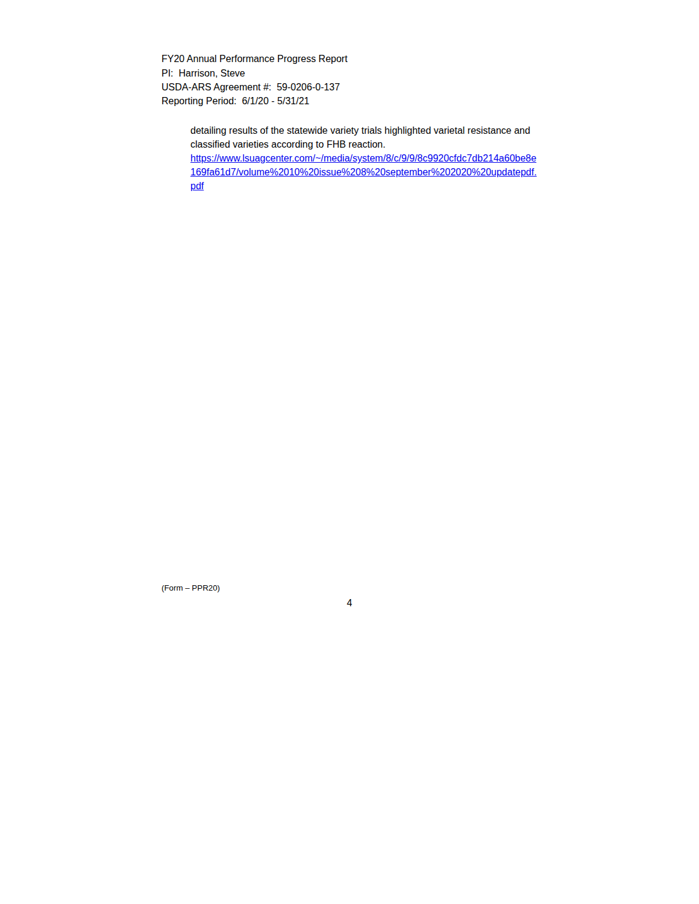FY20 Annual Performance Progress Report
PI: Harrison, Steve
USDA-ARS Agreement #: 59-0206-0-137
Reporting Period: 6/1/20 - 5/31/21
detailing results of the statewide variety trials highlighted varietal resistance and classified varieties according to FHB reaction.
https://www.lsuagcenter.com/~/media/system/8/c/9/9/8c9920cfdc7db214a60be8e169fa61d7/volume%2010%20issue%208%20september%202020%20updatepdf.pdf
(Form – PPR20)
4